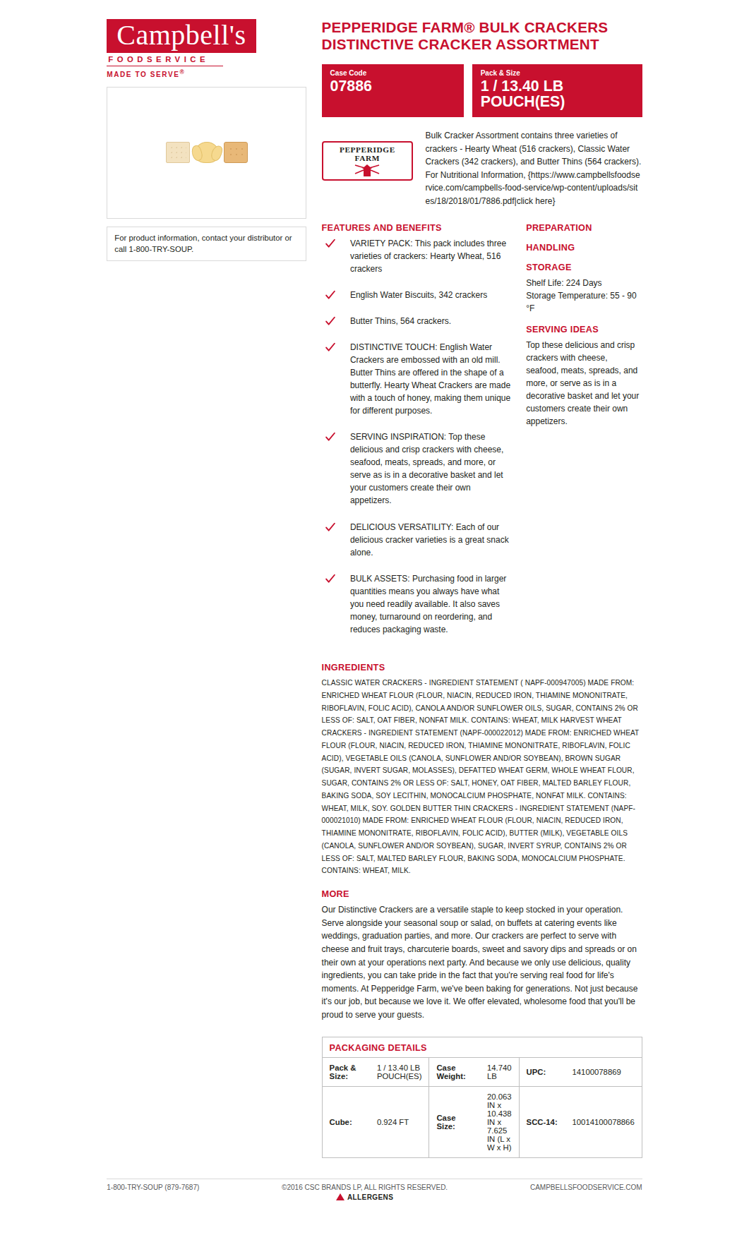Campbell's
FOODSERVICE
MADE TO SERVE®
For product information, contact your distributor or call 1-800-TRY-SOUP.
Pepperidge Farm® Bulk Crackers Distinctive Cracker Assortment
Case Code
07886
Pack & Size
1 / 13.40 LB POUCH(ES)
Pepperidge Farm
Bulk Cracker Assortment contains three varieties of crackers - Hearty Wheat (516 crackers), Classic Water Crackers (342 crackers), and Butter Thins (564 crackers). For Nutritional Information, {https://www.campbellsfoodservice.com/campbells-food-service/wp-content/uploads/sites/18/2018/01/7886.pdf|click here}
Features and Benefits
VARIETY PACK: This pack includes three varieties of crackers: Hearty Wheat, 516 crackers
English Water Biscuits, 342 crackers
Butter Thins, 564 crackers.
DISTINCTIVE TOUCH: English Water Crackers are embossed with an old mill. Butter Thins are offered in the shape of a butterfly. Hearty Wheat Crackers are made with a touch of honey, making them unique for different purposes.
SERVING INSPIRATION: Top these delicious and crisp crackers with cheese, seafood, meats, spreads, and more, or serve as is in a decorative basket and let your customers create their own appetizers.
DELICIOUS VERSATILITY: Each of our delicious cracker varieties is a great snack alone.
BULK ASSETS: Purchasing food in larger quantities means you always have what you need readily available. It also saves money, turnaround on reordering, and reduces packaging waste.
Preparation
Handling
Storage
Shelf Life: 224 Days
Storage Temperature: 55 - 90 °F
Serving Ideas
Top these delicious and crisp crackers with cheese, seafood, meats, spreads, and more, or serve as is in a decorative basket and let your customers create their own appetizers.
Ingredients
CLASSIC WATER CRACKERS - INGREDIENT STATEMENT ( NAPF-000947005) MADE FROM: ENRICHED WHEAT FLOUR (FLOUR, NIACIN, REDUCED IRON, THIAMINE MONONITRATE, RIBOFLAVIN, FOLIC ACID), CANOLA AND/OR SUNFLOWER OILS, SUGAR, CONTAINS 2% OR LESS OF: SALT, OAT FIBER, NONFAT MILK. CONTAINS: WHEAT, MILK HARVEST WHEAT CRACKERS - INGREDIENT STATEMENT (NAPF-000022012) MADE FROM: ENRICHED WHEAT FLOUR (FLOUR, NIACIN, REDUCED IRON, THIAMINE MONONITRATE, RIBOFLAVIN, FOLIC ACID), VEGETABLE OILS (CANOLA, SUNFLOWER AND/OR SOYBEAN), BROWN SUGAR (SUGAR, INVERT SUGAR, MOLASSES), DEFATTED WHEAT GERM, WHOLE WHEAT FLOUR, SUGAR, CONTAINS 2% OR LESS OF: SALT, HONEY, OAT FIBER, MALTED BARLEY FLOUR, BAKING SODA, SOY LECITHIN, MONOCALCIUM PHOSPHATE, NONFAT MILK. CONTAINS: WHEAT, MILK, SOY. GOLDEN BUTTER THIN CRACKERS - INGREDIENT STATEMENT (NAPF-000021010) MADE FROM: ENRICHED WHEAT FLOUR (FLOUR, NIACIN, REDUCED IRON, THIAMINE MONONITRATE, RIBOFLAVIN, FOLIC ACID), BUTTER (MILK), VEGETABLE OILS (CANOLA, SUNFLOWER AND/OR SOYBEAN), SUGAR, INVERT SYRUP, CONTAINS 2% OR LESS OF: SALT, MALTED BARLEY FLOUR, BAKING SODA, MONOCALCIUM PHOSPHATE. CONTAINS: WHEAT, MILK.
More
Our Distinctive Crackers are a versatile staple to keep stocked in your operation. Serve alongside your seasonal soup or salad, on buffets at catering events like weddings, graduation parties, and more. Our crackers are perfect to serve with cheese and fruit trays, charcuterie boards, sweet and savory dips and spreads or on their own at your operations next party. And because we only use delicious, quality ingredients, you can take pride in the fact that you're serving real food for life's moments. At Pepperidge Farm, we've been baking for generations. Not just because it's our job, but because we love it. We offer elevated, wholesome food that you'll be proud to serve your guests.
Packaging Details
| Pack & Size: | 1 / 13.40 LB POUCH(ES) | Case Weight: | 14.740 LB | UPC: | 14100078869 |
| Cube: | 0.924 FT | Case Size: | 20.063 IN x 10.438 IN x 7.625 IN (L x W x H) | SCC-14: | 10014100078866 |
1-800-TRY-SOUP (879-7687)
©2016 CSC BRANDS LP, ALL RIGHTS RESERVED.
ALLERGENS
CAMPBELLSFOODSERVICE.COM